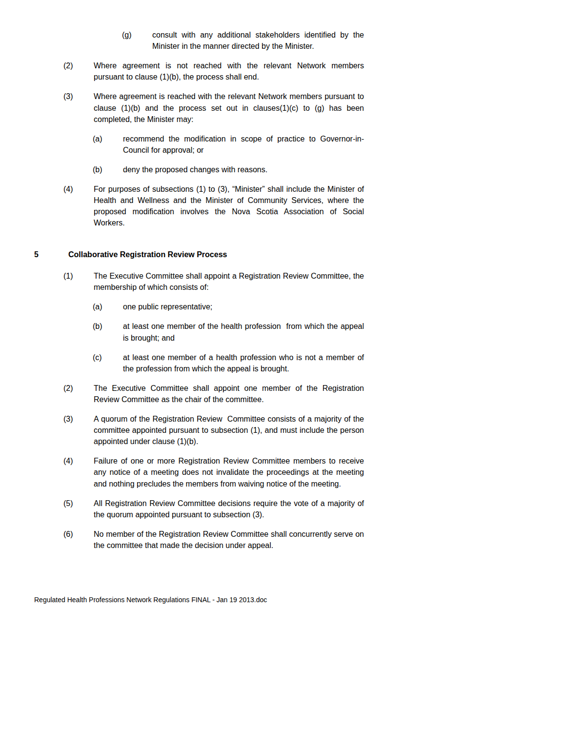(g) consult with any additional stakeholders identified by the Minister in the manner directed by the Minister.
(2) Where agreement is not reached with the relevant Network members pursuant to clause (1)(b), the process shall end.
(3) Where agreement is reached with the relevant Network members pursuant to clause (1)(b) and the process set out in clauses(1)(c) to (g) has been completed, the Minister may:
(a) recommend the modification in scope of practice to Governor-in-Council for approval; or
(b) deny the proposed changes with reasons.
(4) For purposes of subsections (1) to (3), “Minister” shall include the Minister of Health and Wellness and the Minister of Community Services, where the proposed modification involves the Nova Scotia Association of Social Workers.
5 Collaborative Registration Review Process
(1) The Executive Committee shall appoint a Registration Review Committee, the membership of which consists of:
(a) one public representative;
(b) at least one member of the health profession from which the appeal is brought; and
(c) at least one member of a health profession who is not a member of the profession from which the appeal is brought.
(2) The Executive Committee shall appoint one member of the Registration Review Committee as the chair of the committee.
(3) A quorum of the Registration Review Committee consists of a majority of the committee appointed pursuant to subsection (1), and must include the person appointed under clause (1)(b).
(4) Failure of one or more Registration Review Committee members to receive any notice of a meeting does not invalidate the proceedings at the meeting and nothing precludes the members from waiving notice of the meeting.
(5) All Registration Review Committee decisions require the vote of a majority of the quorum appointed pursuant to subsection (3).
(6) No member of the Registration Review Committee shall concurrently serve on the committee that made the decision under appeal.
Regulated Health Professions Network Regulations FINAL - Jan 19 2013.doc